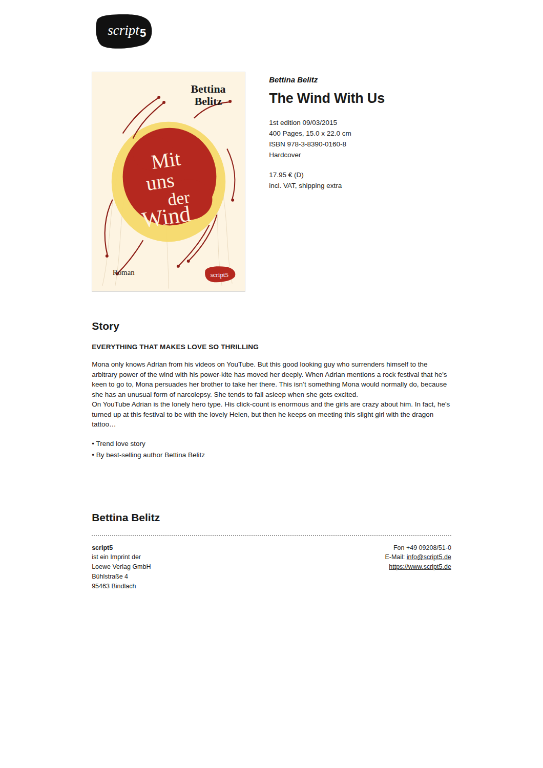script 5
Bettina Belitz Mit uns der Wind Roman script5
Bettina Belitz
The Wind With Us
1st edition 09/03/2015
400 Pages, 15.0 x 22.0 cm
ISBN 978-3-8390-0160-8
Hardcover
17.95 € (D)
incl. VAT, shipping extra
Story
EVERYTHING THAT MAKES LOVE SO THRILLING
Mona only knows Adrian from his videos on YouTube. But this good looking guy who surrenders himself to the arbitrary power of the wind with his power-kite has moved her deeply. When Adrian mentions a rock festival that he's keen to go to, Mona persuades her brother to take her there. This isn’t something Mona would normally do, because she has an unusual form of narcolepsy. She tends to fall asleep when she gets excited.
On YouTube Adrian is the lonely hero type. His click-count is enormous and the girls are crazy about him. In fact, he's turned up at this festival to be with the lovely Helen, but then he keeps on meeting this slight girl with the dragon tattoo…
• Trend love story
• By best-selling author Bettina Belitz
Bettina Belitz
script5
ist ein Imprint der
Loewe Verlag GmbH
Bühlstraße 4
95463 Bindlach
Fon +49 09208/51-0
E-Mail: info@script5.de
https://www.script5.de